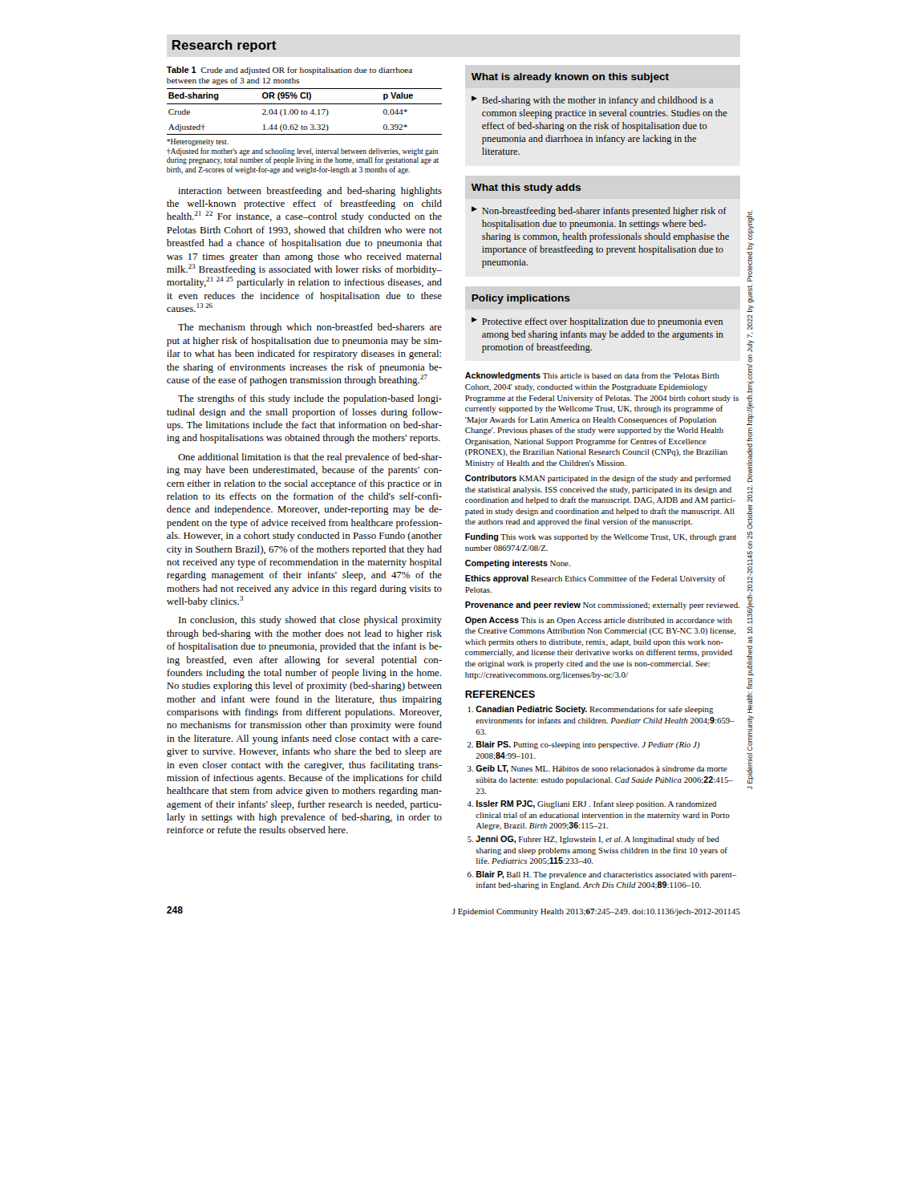J Epidemiol Community Health: first published as 10.1136/jech-2012-201145 on 25 October 2012. Downloaded from http://jech.bmj.com/ on July 7, 2022 by guest. Protected by copyright.
Research report
Table 1 Crude and adjusted OR for hospitalisation due to diarrhoea between the ages of 3 and 12 months
| Bed-sharing | OR (95% CI) | p Value |
| --- | --- | --- |
| Crude | 2.04 (1.00 to 4.17) | 0.044* |
| Adjusted† | 1.44 (0.62 to 3.32) | 0.392* |
*Heterogeneity test.
†Adjusted for mother's age and schooling level, interval between deliveries, weight gain during pregnancy, total number of people living in the home, small for gestational age at birth, and Z-scores of weight-for-age and weight-for-length at 3 months of age.
interaction between breastfeeding and bed-sharing highlights the well-known protective effect of breastfeeding on child health.21 22 For instance, a case–control study conducted on the Pelotas Birth Cohort of 1993, showed that children who were not breastfed had a chance of hospitalisation due to pneumonia that was 17 times greater than among those who received maternal milk.23 Breastfeeding is associated with lower risks of morbidity–mortality,21 24 25 particularly in relation to infectious diseases, and it even reduces the incidence of hospitalisation due to these causes.13 26
The mechanism through which non-breastfed bed-sharers are put at higher risk of hospitalisation due to pneumonia may be similar to what has been indicated for respiratory diseases in general: the sharing of environments increases the risk of pneumonia because of the ease of pathogen transmission through breathing.27
The strengths of this study include the population-based longitudinal design and the small proportion of losses during follow-ups. The limitations include the fact that information on bed-sharing and hospitalisations was obtained through the mothers' reports.
One additional limitation is that the real prevalence of bed-sharing may have been underestimated, because of the parents' concern either in relation to the social acceptance of this practice or in relation to its effects on the formation of the child's self-confidence and independence. Moreover, under-reporting may be dependent on the type of advice received from healthcare professionals. However, in a cohort study conducted in Passo Fundo (another city in Southern Brazil), 67% of the mothers reported that they had not received any type of recommendation in the maternity hospital regarding management of their infants' sleep, and 47% of the mothers had not received any advice in this regard during visits to well-baby clinics.3
In conclusion, this study showed that close physical proximity through bed-sharing with the mother does not lead to higher risk of hospitalisation due to pneumonia, provided that the infant is being breastfed, even after allowing for several potential confounders including the total number of people living in the home. No studies exploring this level of proximity (bed-sharing) between mother and infant were found in the literature, thus impairing comparisons with findings from different populations. Moreover, no mechanisms for transmission other than proximity were found in the literature. All young infants need close contact with a caregiver to survive. However, infants who share the bed to sleep are in even closer contact with the caregiver, thus facilitating transmission of infectious agents. Because of the implications for child healthcare that stem from advice given to mothers regarding management of their infants' sleep, further research is needed, particularly in settings with high prevalence of bed-sharing, in order to reinforce or refute the results observed here.
What is already known on this subject
Bed-sharing with the mother in infancy and childhood is a common sleeping practice in several countries. Studies on the effect of bed-sharing on the risk of hospitalisation due to pneumonia and diarrhoea in infancy are lacking in the literature.
What this study adds
Non-breastfeeding bed-sharer infants presented higher risk of hospitalisation due to pneumonia. In settings where bed-sharing is common, health professionals should emphasise the importance of breastfeeding to prevent hospitalisation due to pneumonia.
Policy implications
Protective effect over hospitalization due to pneumonia even among bed sharing infants may be added to the arguments in promotion of breastfeeding.
Acknowledgments This article is based on data from the 'Pelotas Birth Cohort, 2004' study, conducted within the Postgraduate Epidemiology Programme at the Federal University of Pelotas. The 2004 birth cohort study is currently supported by the Wellcome Trust, UK, through its programme of 'Major Awards for Latin America on Health Consequences of Population Change'. Previous phases of the study were supported by the World Health Organisation, National Support Programme for Centres of Excellence (PRONEX), the Brazilian National Research Council (CNPq), the Brazilian Ministry of Health and the Children's Mission.
Contributors KMAN participated in the design of the study and performed the statistical analysis. ISS conceived the study, participated in its design and coordination and helped to draft the manuscript. DAG, AJDB and AM participated in study design and coordination and helped to draft the manuscript. All the authors read and approved the final version of the manuscript.
Funding This work was supported by the Wellcome Trust, UK, through grant number 086974/Z/08/Z.
Competing interests None.
Ethics approval Research Ethics Committee of the Federal University of Pelotas.
Provenance and peer review Not commissioned; externally peer reviewed.
Open Access This is an Open Access article distributed in accordance with the Creative Commons Attribution Non Commercial (CC BY-NC 3.0) license, which permits others to distribute, remix, adapt, build upon this work non-commercially, and license their derivative works on different terms, provided the original work is properly cited and the use is non-commercial. See: http://creativecommons.org/licenses/by-nc/3.0/
REFERENCES
Canadian Pediatric Society. Recommendations for safe sleeping environments for infants and children. Paediatr Child Health 2004;9:659–63.
Blair PS. Putting co-sleeping into perspective. J Pediatr (Rio J) 2008;84:99–101.
Geib LT, Nunes ML. Hábitos de sono relacionados à síndrome da morte súbita do lactente: estudo populacional. Cad Saúde Pública 2006;22:415–23.
Issler RM PJC, Giugliani ERJ . Infant sleep position. A randomized clinical trial of an educational intervention in the maternity ward in Porto Alegre, Brazil. Birth 2009;36:115–21.
Jenni OG, Fuhrer HZ, Iglowstein I, et al. A longitudinal study of bed sharing and sleep problems among Swiss children in the first 10 years of life. Pediatrics 2005;115:233–40.
Blair P, Ball H. The prevalence and characteristics associated with parent–infant bed-sharing in England. Arch Dis Child 2004;89:1106–10.
248
J Epidemiol Community Health 2013;67:245–249. doi:10.1136/jech-2012-201145